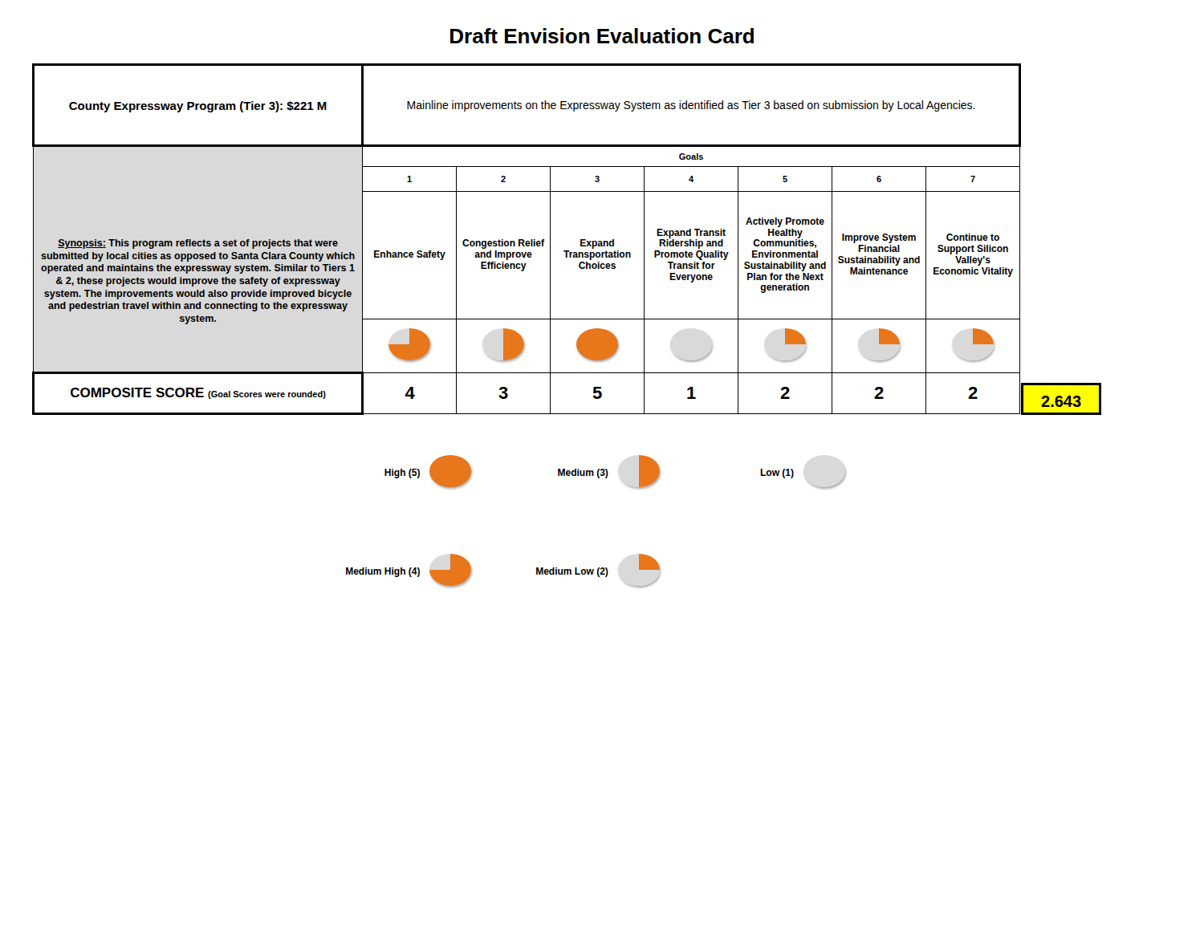Draft Envision Evaluation Card
| County Expressway Program (Tier 3): $221 M | Mainline improvements on the Expressway System as identified as Tier 3 based on submission by Local Agencies. |
| | Goals |
| | 1 | 2 | 3 | 4 | 5 | 6 | 7 |
| Synopsis: This program reflects a set of projects that were submitted by local cities as opposed to Santa Clara County which operated and maintains the expressway system. Similar to Tiers 1 & 2, these projects would improve the safety of expressway system. The improvements would also provide improved bicycle and pedestrian travel within and connecting to the expressway system. | Enhance Safety | Congestion Relief and Improve Efficiency | Expand Transportation Choices | Expand Transit Ridership and Promote Quality Transit for Everyone | Actively Promote Healthy Communities, Environmental Sustainability and Plan for the Next generation | Improve System Financial Sustainability and Maintenance | Continue to Support Silicon Valley's Economic Vitality |
| COMPOSITE SCORE (Goal Scores were rounded) | 4 | 3 | 5 | 1 | 2 | 2 | 2 |
2.643
| High (5) | | Medium (3) | | Low (1) | |
| Medium High (4) | | Medium Low (2) | | | |